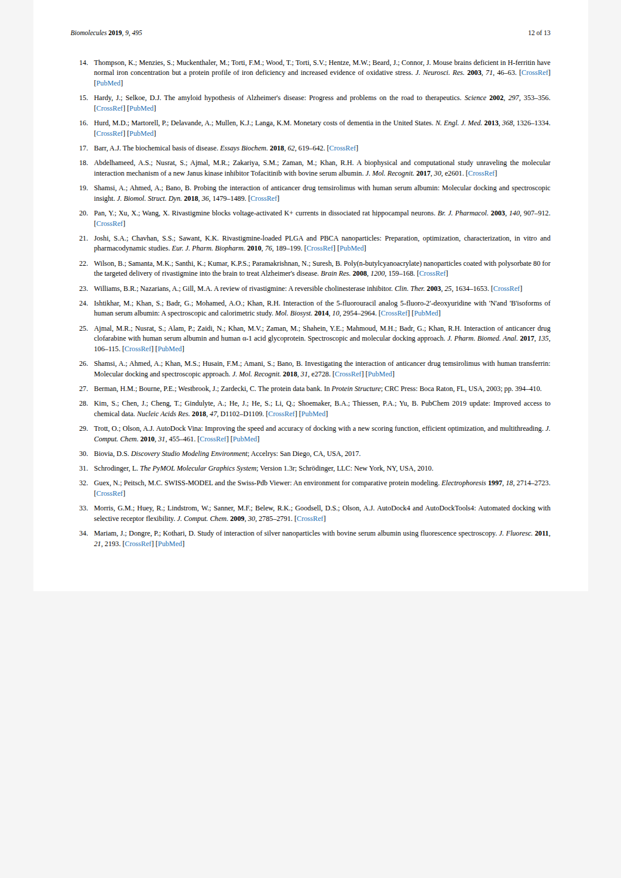Biomolecules 2019, 9, 495
12 of 13
Thompson, K.; Menzies, S.; Muckenthaler, M.; Torti, F.M.; Wood, T.; Torti, S.V.; Hentze, M.W.; Beard, J.; Connor, J. Mouse brains deficient in H-ferritin have normal iron concentration but a protein profile of iron deficiency and increased evidence of oxidative stress. J. Neurosci. Res. 2003, 71, 46–63. [CrossRef] [PubMed]
Hardy, J.; Selkoe, D.J. The amyloid hypothesis of Alzheimer's disease: Progress and problems on the road to therapeutics. Science 2002, 297, 353–356. [CrossRef] [PubMed]
Hurd, M.D.; Martorell, P.; Delavande, A.; Mullen, K.J.; Langa, K.M. Monetary costs of dementia in the United States. N. Engl. J. Med. 2013, 368, 1326–1334. [CrossRef] [PubMed]
Barr, A.J. The biochemical basis of disease. Essays Biochem. 2018, 62, 619–642. [CrossRef]
Abdelhameed, A.S.; Nusrat, S.; Ajmal, M.R.; Zakariya, S.M.; Zaman, M.; Khan, R.H. A biophysical and computational study unraveling the molecular interaction mechanism of a new Janus kinase inhibitor Tofacitinib with bovine serum albumin. J. Mol. Recognit. 2017, 30, e2601. [CrossRef]
Shamsi, A.; Ahmed, A.; Bano, B. Probing the interaction of anticancer drug temsirolimus with human serum albumin: Molecular docking and spectroscopic insight. J. Biomol. Struct. Dyn. 2018, 36, 1479–1489. [CrossRef]
Pan, Y.; Xu, X.; Wang, X. Rivastigmine blocks voltage-activated K+ currents in dissociated rat hippocampal neurons. Br. J. Pharmacol. 2003, 140, 907–912. [CrossRef]
Joshi, S.A.; Chavhan, S.S.; Sawant, K.K. Rivastigmine-loaded PLGA and PBCA nanoparticles: Preparation, optimization, characterization, in vitro and pharmacodynamic studies. Eur. J. Pharm. Biopharm. 2010, 76, 189–199. [CrossRef] [PubMed]
Wilson, B.; Samanta, M.K.; Santhi, K.; Kumar, K.P.S.; Paramakrishnan, N.; Suresh, B. Poly(n-butylcyanoacrylate) nanoparticles coated with polysorbate 80 for the targeted delivery of rivastigmine into the brain to treat Alzheimer's disease. Brain Res. 2008, 1200, 159–168. [CrossRef]
Williams, B.R.; Nazarians, A.; Gill, M.A. A review of rivastigmine: A reversible cholinesterase inhibitor. Clin. Ther. 2003, 25, 1634–1653. [CrossRef]
Ishtikhar, M.; Khan, S.; Badr, G.; Mohamed, A.O.; Khan, R.H. Interaction of the 5-fluorouracil analog 5-fluoro-2′-deoxyuridine with 'N'and 'B'isoforms of human serum albumin: A spectroscopic and calorimetric study. Mol. Biosyst. 2014, 10, 2954–2964. [CrossRef] [PubMed]
Ajmal, M.R.; Nusrat, S.; Alam, P.; Zaidi, N.; Khan, M.V.; Zaman, M.; Shahein, Y.E.; Mahmoud, M.H.; Badr, G.; Khan, R.H. Interaction of anticancer drug clofarabine with human serum albumin and human α-1 acid glycoprotein. Spectroscopic and molecular docking approach. J. Pharm. Biomed. Anal. 2017, 135, 106–115. [CrossRef] [PubMed]
Shamsi, A.; Ahmed, A.; Khan, M.S.; Husain, F.M.; Amani, S.; Bano, B. Investigating the interaction of anticancer drug temsirolimus with human transferrin: Molecular docking and spectroscopic approach. J. Mol. Recognit. 2018, 31, e2728. [CrossRef] [PubMed]
Berman, H.M.; Bourne, P.E.; Westbrook, J.; Zardecki, C. The protein data bank. In Protein Structure; CRC Press: Boca Raton, FL, USA, 2003; pp. 394–410.
Kim, S.; Chen, J.; Cheng, T.; Gindulyte, A.; He, J.; He, S.; Li, Q.; Shoemaker, B.A.; Thiessen, P.A.; Yu, B. PubChem 2019 update: Improved access to chemical data. Nucleic Acids Res. 2018, 47, D1102–D1109. [CrossRef] [PubMed]
Trott, O.; Olson, A.J. AutoDock Vina: Improving the speed and accuracy of docking with a new scoring function, efficient optimization, and multithreading. J. Comput. Chem. 2010, 31, 455–461. [CrossRef] [PubMed]
Biovia, D.S. Discovery Studio Modeling Environment; Accelrys: San Diego, CA, USA, 2017.
Schrodinger, L. The PyMOL Molecular Graphics System; Version 1.3r; Schrödinger, LLC: New York, NY, USA, 2010.
Guex, N.; Peitsch, M.C. SWISS-MODEL and the Swiss-Pdb Viewer: An environment for comparative protein modeling. Electrophoresis 1997, 18, 2714–2723. [CrossRef]
Morris, G.M.; Huey, R.; Lindstrom, W.; Sanner, M.F.; Belew, R.K.; Goodsell, D.S.; Olson, A.J. AutoDock4 and AutoDockTools4: Automated docking with selective receptor flexibility. J. Comput. Chem. 2009, 30, 2785–2791. [CrossRef]
Mariam, J.; Dongre, P.; Kothari, D. Study of interaction of silver nanoparticles with bovine serum albumin using fluorescence spectroscopy. J. Fluoresc. 2011, 21, 2193. [CrossRef] [PubMed]